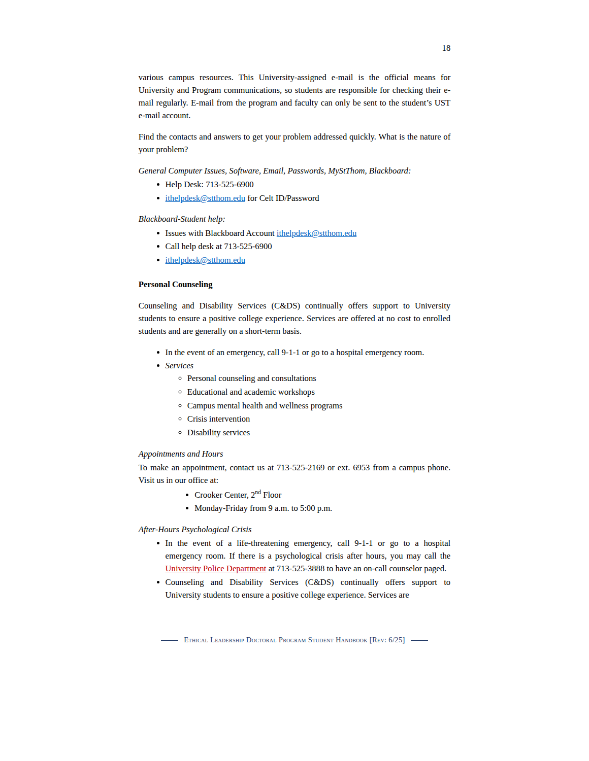18
various campus resources. This University-assigned e-mail is the official means for University and Program communications, so students are responsible for checking their e-mail regularly. E-mail from the program and faculty can only be sent to the student’s UST e-mail account.
Find the contacts and answers to get your problem addressed quickly. What is the nature of your problem?
General Computer Issues, Software, Email, Passwords, MyStThom, Blackboard:
Help Desk: 713-525-6900
ithelpdesk@stthom.edu for Celt ID/Password
Blackboard-Student help:
Issues with Blackboard Account ithelpdesk@stthom.edu
Call help desk at 713-525-6900
ithelpdesk@stthom.edu
Personal Counseling
Counseling and Disability Services (C&DS) continually offers support to University students to ensure a positive college experience. Services are offered at no cost to enrolled students and are generally on a short-term basis.
In the event of an emergency, call 9-1-1 or go to a hospital emergency room.
Services
Personal counseling and consultations
Educational and academic workshops
Campus mental health and wellness programs
Crisis intervention
Disability services
Appointments and Hours
To make an appointment, contact us at 713-525-2169 or ext. 6953 from a campus phone. Visit us in our office at:
Crooker Center, 2nd Floor
Monday-Friday from 9 a.m. to 5:00 p.m.
After-Hours Psychological Crisis
In the event of a life-threatening emergency, call 9-1-1 or go to a hospital emergency room. If there is a psychological crisis after hours, you may call the University Police Department at 713-525-3888 to have an on-call counselor paged.
Counseling and Disability Services (C&DS) continually offers support to University students to ensure a positive college experience. Services are
Ethical Leadership Doctoral Program Student Handbook [Rev: 6/25]